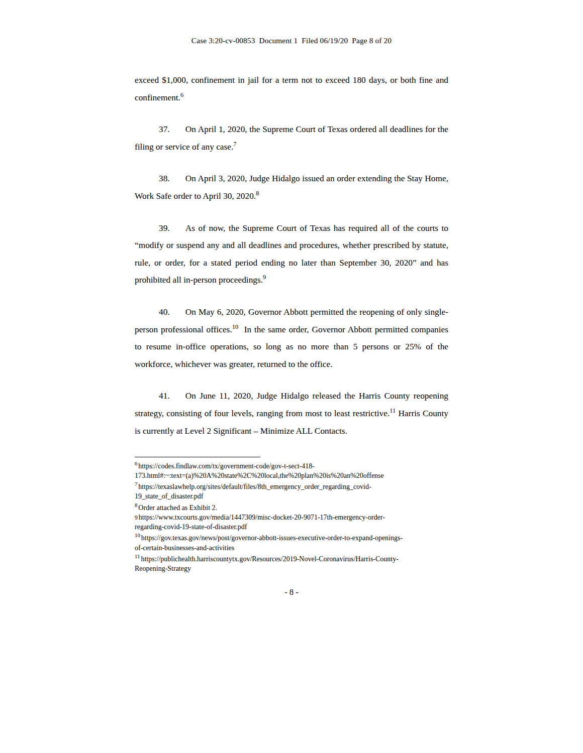Case 3:20-cv-00853 Document 1 Filed 06/19/20 Page 8 of 20
exceed $1,000, confinement in jail for a term not to exceed 180 days, or both fine and confinement.6
37. On April 1, 2020, the Supreme Court of Texas ordered all deadlines for the filing or service of any case.7
38. On April 3, 2020, Judge Hidalgo issued an order extending the Stay Home, Work Safe order to April 30, 2020.8
39. As of now, the Supreme Court of Texas has required all of the courts to “modify or suspend any and all deadlines and procedures, whether prescribed by statute, rule, or order, for a stated period ending no later than September 30, 2020” and has prohibited all in-person proceedings.9
40. On May 6, 2020, Governor Abbott permitted the reopening of only single-person professional offices.10 In the same order, Governor Abbott permitted companies to resume in-office operations, so long as no more than 5 persons or 25% of the workforce, whichever was greater, returned to the office.
41. On June 11, 2020, Judge Hidalgo released the Harris County reopening strategy, consisting of four levels, ranging from most to least restrictive.11 Harris County is currently at Level 2 Significant – Minimize ALL Contacts.
6https://codes.findlaw.com/tx/government-code/gov-t-sect-418-
173.html#:~:text=(a)%20A%20state%2C%20local,the%20plan%20is%20an%20offense
7https://texaslawhelp.org/sites/default/files/8th_emergency_order_regarding_covid-
19_state_of_disaster.pdf
8 Order attached as Exhibit 2.
9https://www.txcourts.gov/media/1447309/misc-docket-20-9071-17th-emergency-order-
regarding-covid-19-state-of-disaster.pdf
10https://gov.texas.gov/news/post/governor-abbott-issues-executive-order-to-expand-openings-
of-certain-businesses-and-activities
11https://publichealth.harriscountytx.gov/Resources/2019-Novel-Coronavirus/Harris-County-
Reopening-Strategy
- 8 -